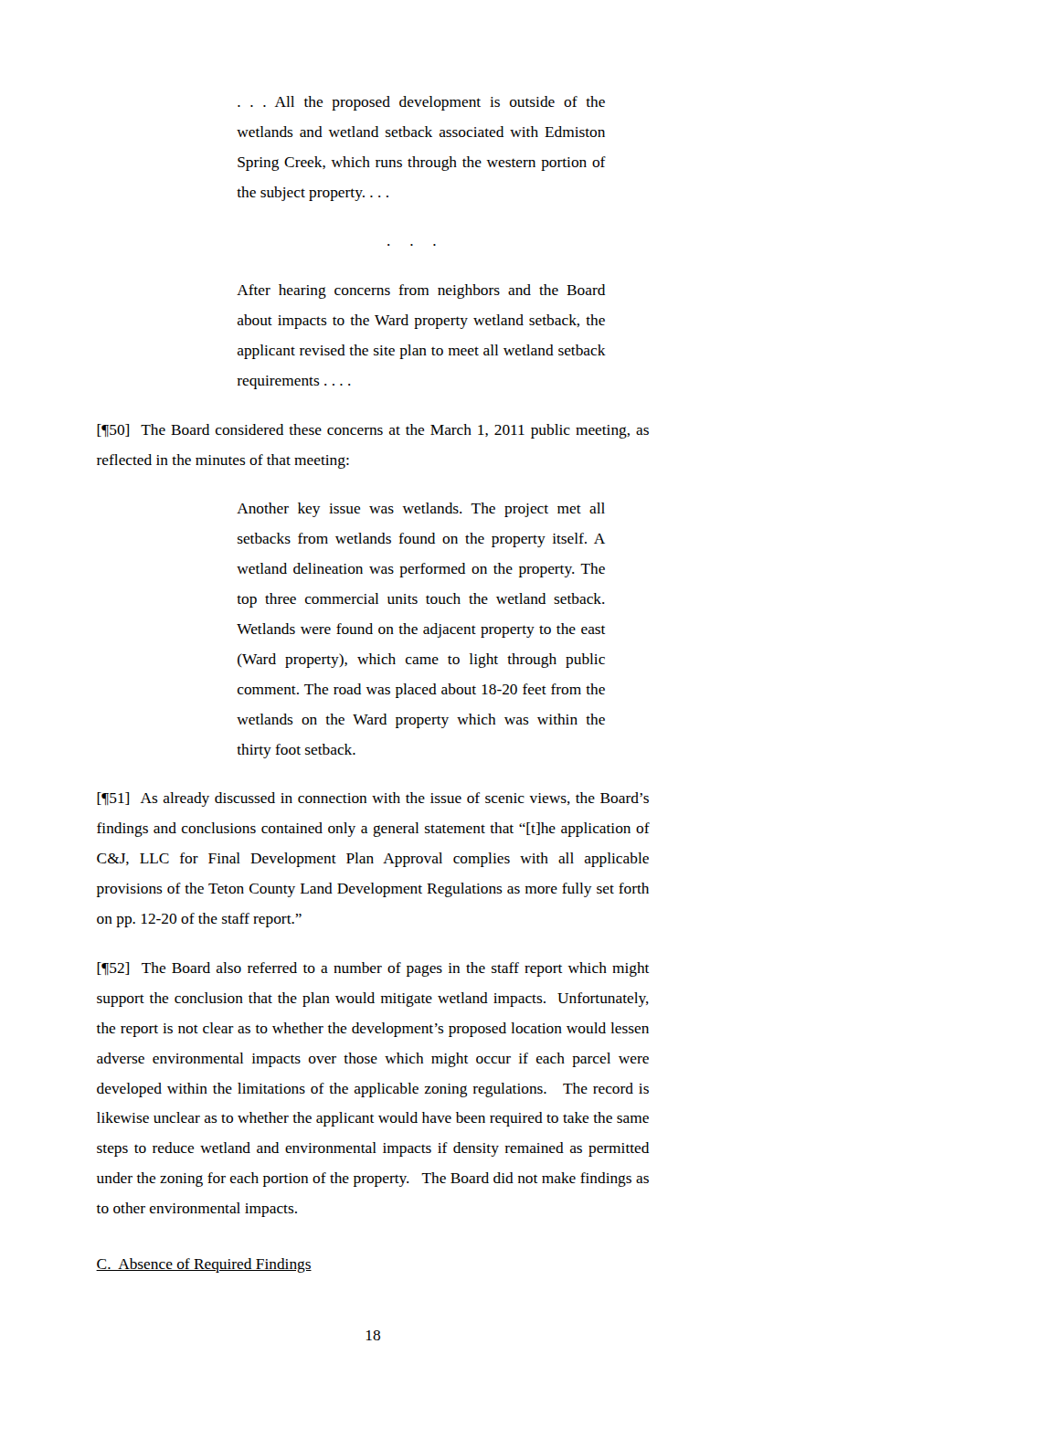. . . All the proposed development is outside of the wetlands and wetland setback associated with Edmiston Spring Creek, which runs through the western portion of the subject property. . . .
...
After hearing concerns from neighbors and the Board about impacts to the Ward property wetland setback, the applicant revised the site plan to meet all wetland setback requirements . . . .
[¶50] The Board considered these concerns at the March 1, 2011 public meeting, as reflected in the minutes of that meeting:
Another key issue was wetlands. The project met all setbacks from wetlands found on the property itself. A wetland delineation was performed on the property. The top three commercial units touch the wetland setback. Wetlands were found on the adjacent property to the east (Ward property), which came to light through public comment. The road was placed about 18-20 feet from the wetlands on the Ward property which was within the thirty foot setback.
[¶51] As already discussed in connection with the issue of scenic views, the Board’s findings and conclusions contained only a general statement that “[t]he application of C&J, LLC for Final Development Plan Approval complies with all applicable provisions of the Teton County Land Development Regulations as more fully set forth on pp. 12-20 of the staff report.”
[¶52] The Board also referred to a number of pages in the staff report which might support the conclusion that the plan would mitigate wetland impacts. Unfortunately, the report is not clear as to whether the development’s proposed location would lessen adverse environmental impacts over those which might occur if each parcel were developed within the limitations of the applicable zoning regulations. The record is likewise unclear as to whether the applicant would have been required to take the same steps to reduce wetland and environmental impacts if density remained as permitted under the zoning for each portion of the property. The Board did not make findings as to other environmental impacts.
C. Absence of Required Findings
18